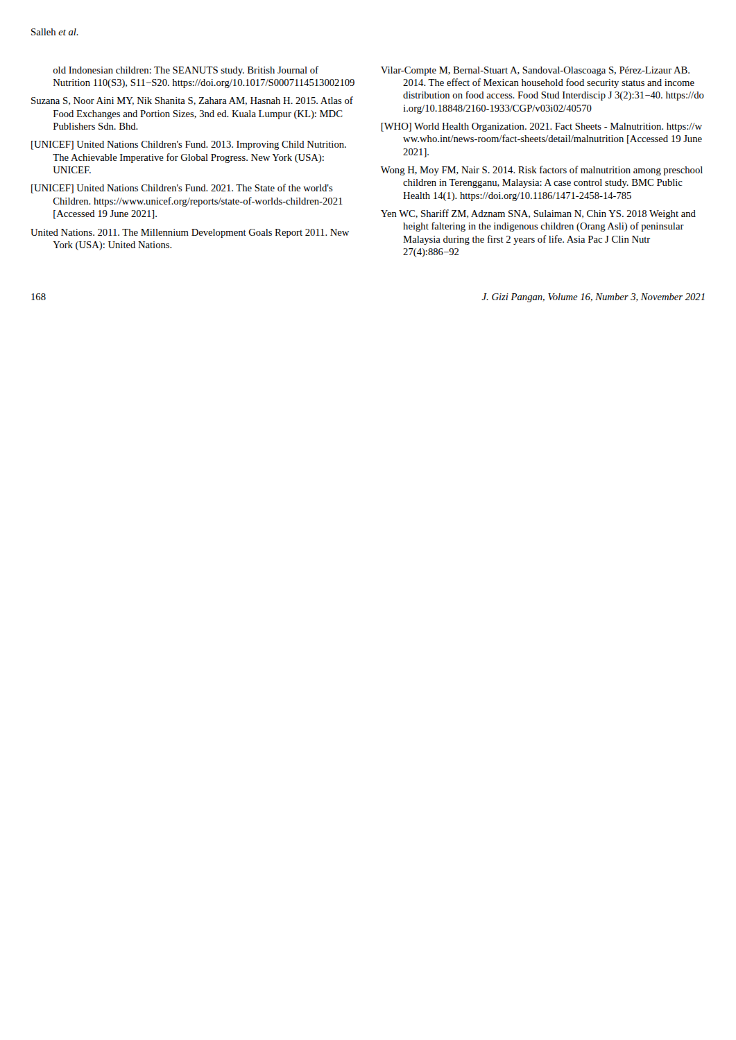Salleh et al.
old Indonesian children: The SEANUTS study. British Journal of Nutrition 110(S3), S11−S20. https://doi.org/10.1017/S0007114513002109
Suzana S, Noor Aini MY, Nik Shanita S, Zahara AM, Hasnah H. 2015. Atlas of Food Exchanges and Portion Sizes, 3nd ed. Kuala Lumpur (KL): MDC Publishers Sdn. Bhd.
[UNICEF] United Nations Children's Fund. 2013. Improving Child Nutrition. The Achievable Imperative for Global Progress. New York (USA): UNICEF.
[UNICEF] United Nations Children's Fund. 2021. The State of the world's Children. https://www.unicef.org/reports/state-of-worlds-children-2021 [Accessed 19 June 2021].
United Nations. 2011. The Millennium Development Goals Report 2011. New York (USA): United Nations.
Vilar-Compte M, Bernal-Stuart A, Sandoval-Olascoaga S, Pérez-Lizaur AB. 2014. The effect of Mexican household food security status and income distribution on food access. Food Stud Interdiscip J 3(2):31−40. https://doi.org/10.18848/2160-1933/CGP/v03i02/40570
[WHO] World Health Organization. 2021. Fact Sheets - Malnutrition. https://www.who.int/news-room/fact-sheets/detail/malnutrition [Accessed 19 June 2021].
Wong H, Moy FM, Nair S. 2014. Risk factors of malnutrition among preschool children in Terengganu, Malaysia: A case control study. BMC Public Health 14(1). https://doi.org/10.1186/1471-2458-14-785
Yen WC, Shariff ZM, Adznam SNA, Sulaiman N, Chin YS. 2018 Weight and height faltering in the indigenous children (Orang Asli) of peninsular Malaysia during the first 2 years of life. Asia Pac J Clin Nutr 27(4):886−92
168 J. Gizi Pangan, Volume 16, Number 3, November 2021